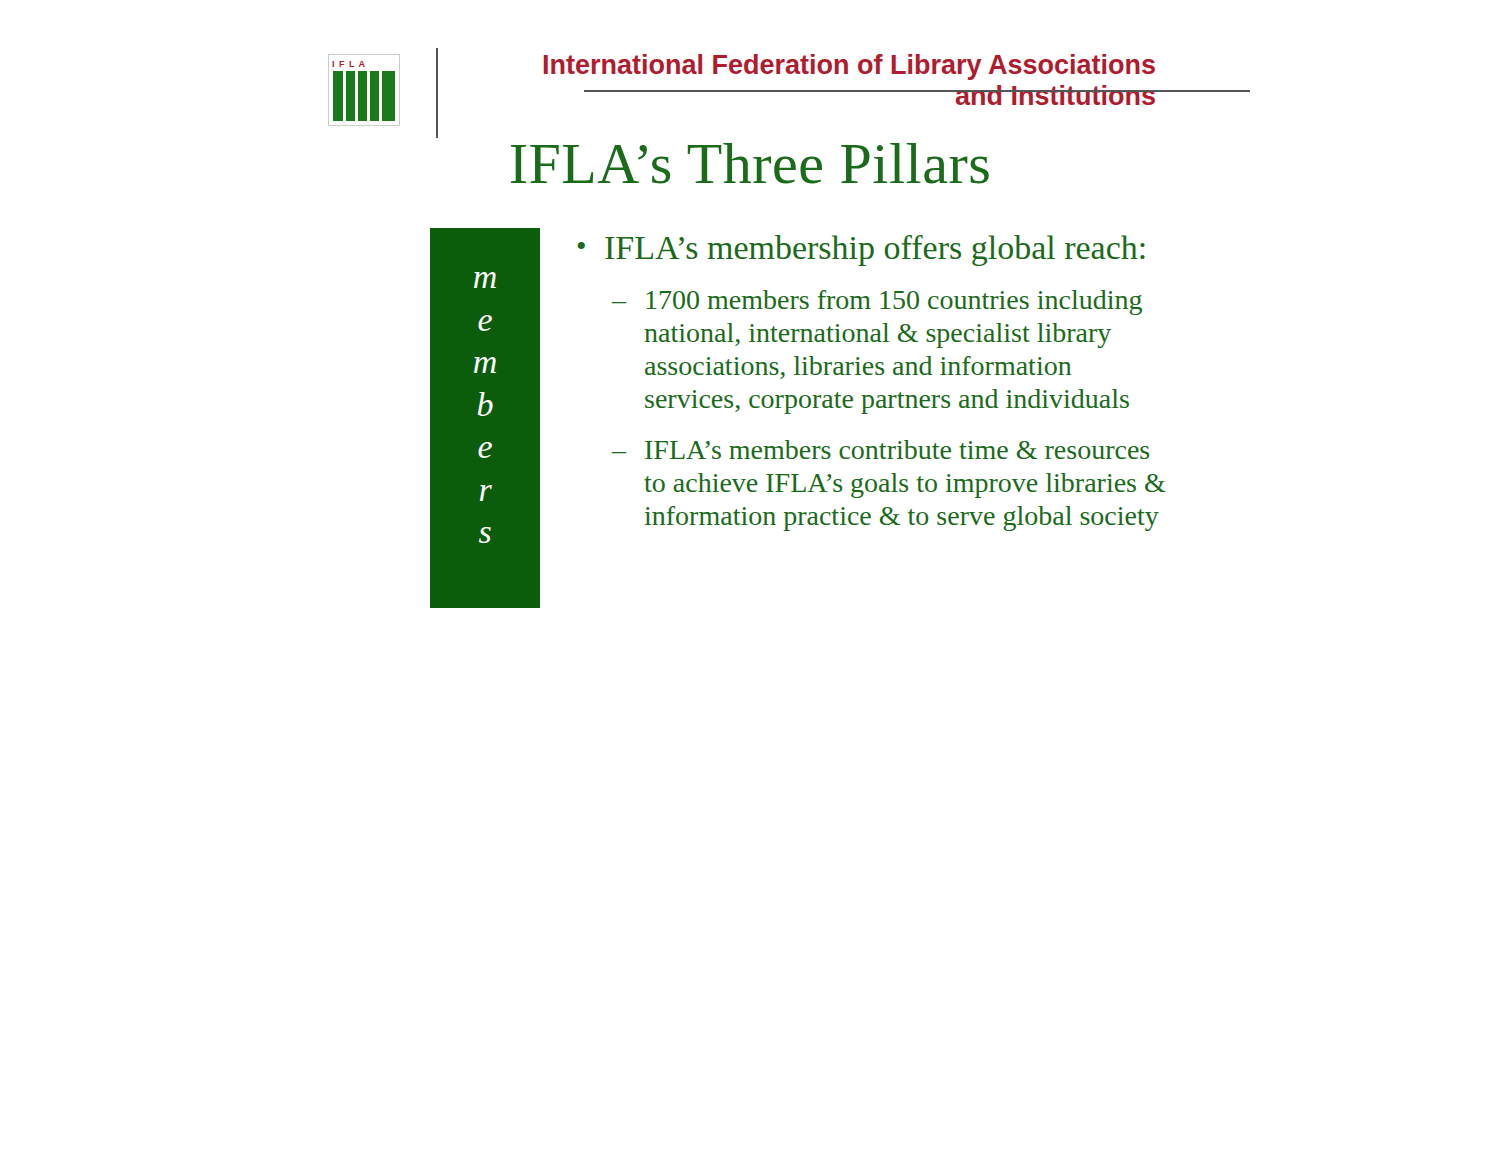I F L A
International Federation of Library Associations
and Institutions
IFLA’s Three Pillars
m e m b e r s
IFLA’s membership offers global reach:
1700 members from 150 countries including national, international & specialist library associations, libraries and information services, corporate partners and individuals
IFLA’s members contribute time & resources to achieve IFLA’s goals to improve libraries & information practice & to serve global society